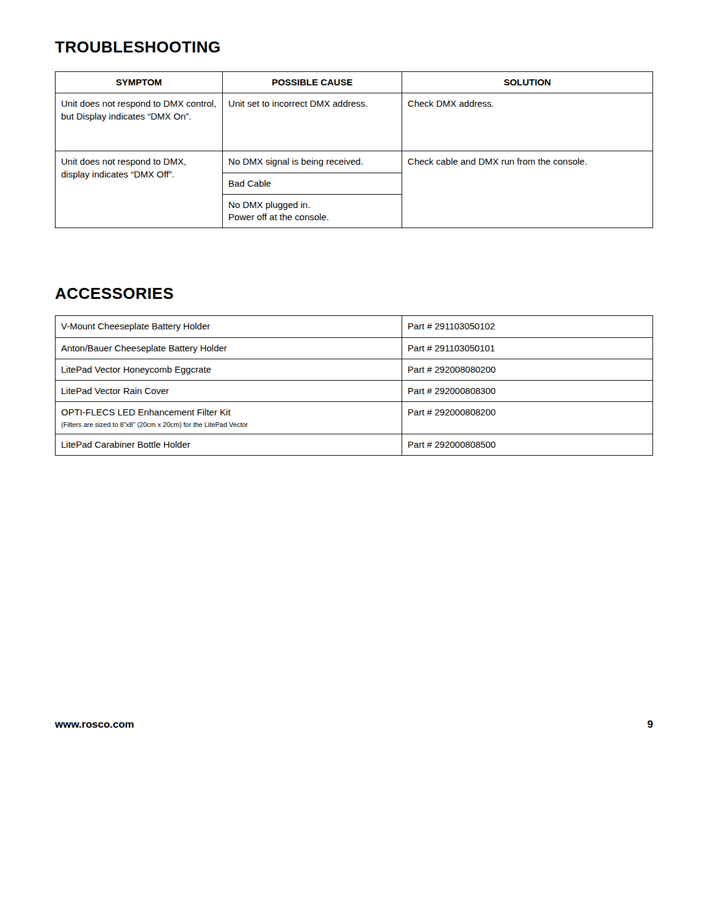TROUBLESHOOTING
| SYMPTOM | POSSIBLE CAUSE | SOLUTION |
| --- | --- | --- |
| Unit does not respond to DMX control, but Display indicates “DMX On”. | Unit set to incorrect DMX address. | Check DMX address. |
| Unit does not respond to DMX, display indicates “DMX Off”. | No DMX signal is being received. | Check cable and DMX run from the console. |
| Bad Cable |
| No DMX plugged in. Power off at the console. |
ACCESSORIES
| V-Mount Cheeseplate Battery Holder | Part # 291103050102 |
| Anton/Bauer Cheeseplate Battery Holder | Part # 291103050101 |
| LitePad Vector Honeycomb Eggcrate | Part # 292008080200 |
| LitePad Vector Rain Cover | Part # 292000808300 |
| OPTI-FLECS LED Enhancement Filter Kit (Filters are sized to 8”x8” (20cm x 20cm) for the LitePad Vector | Part # 292000808200 |
| LitePad Carabiner Bottle Holder | Part # 292000808500 |
www.rosco.com 9